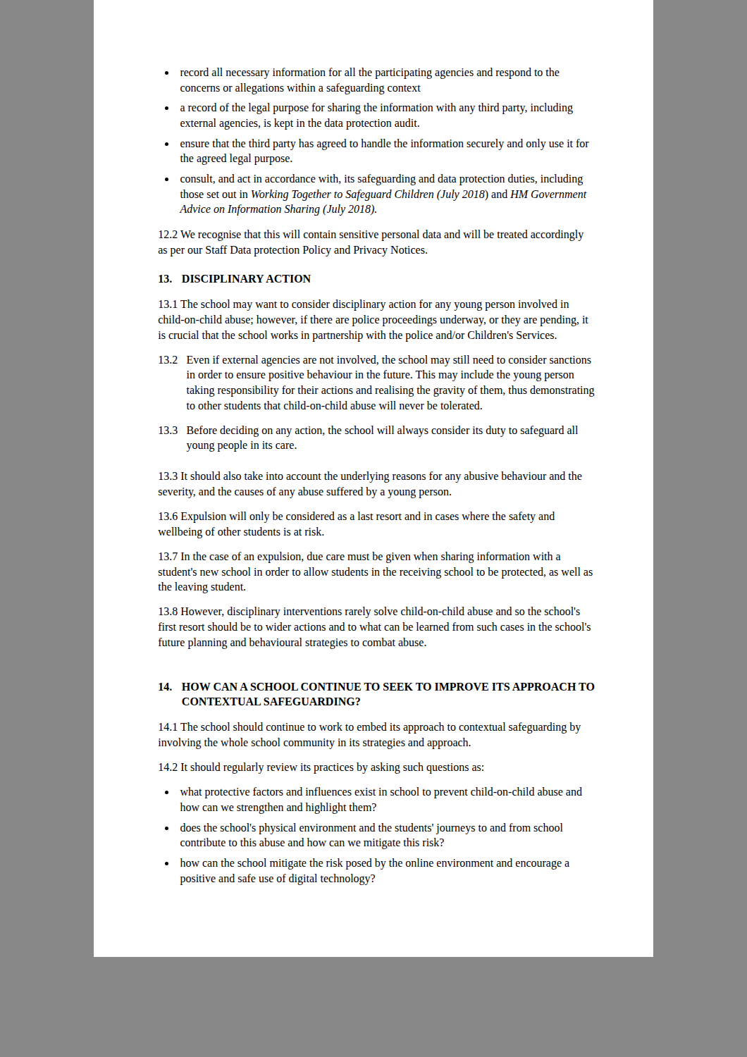record all necessary information for all the participating agencies and respond to the concerns or allegations within a safeguarding context
a record of the legal purpose for sharing the information with any third party, including external agencies, is kept in the data protection audit.
ensure that the third party has agreed to handle the information securely and only use it for the agreed legal purpose.
consult, and act in accordance with, its safeguarding and data protection duties, including those set out in Working Together to Safeguard Children (July 2018) and HM Government Advice on Information Sharing (July 2018).
12.2 We recognise that this will contain sensitive personal data and will be treated accordingly as per our Staff Data protection Policy and Privacy Notices.
13. DISCIPLINARY ACTION
13.1 The school may want to consider disciplinary action for any young person involved in child-on-child abuse; however, if there are police proceedings underway, or they are pending, it is crucial that the school works in partnership with the police and/or Children's Services.
13.2 Even if external agencies are not involved, the school may still need to consider sanctions in order to ensure positive behaviour in the future. This may include the young person taking responsibility for their actions and realising the gravity of them, thus demonstrating to other students that child-on-child abuse will never be tolerated.
13.3 Before deciding on any action, the school will always consider its duty to safeguard all young people in its care.
13.3 It should also take into account the underlying reasons for any abusive behaviour and the severity, and the causes of any abuse suffered by a young person.
13.6 Expulsion will only be considered as a last resort and in cases where the safety and wellbeing of other students is at risk.
13.7 In the case of an expulsion, due care must be given when sharing information with a student's new school in order to allow students in the receiving school to be protected, as well as the leaving student.
13.8 However, disciplinary interventions rarely solve child-on-child abuse and so the school's first resort should be to wider actions and to what can be learned from such cases in the school's future planning and behavioural strategies to combat abuse.
14. HOW CAN A SCHOOL CONTINUE TO SEEK TO IMPROVE ITS APPROACH TO CONTEXTUAL SAFEGUARDING?
14.1 The school should continue to work to embed its approach to contextual safeguarding by involving the whole school community in its strategies and approach.
14.2 It should regularly review its practices by asking such questions as:
what protective factors and influences exist in school to prevent child-on-child abuse and how can we strengthen and highlight them?
does the school's physical environment and the students' journeys to and from school contribute to this abuse and how can we mitigate this risk?
how can the school mitigate the risk posed by the online environment and encourage a positive and safe use of digital technology?